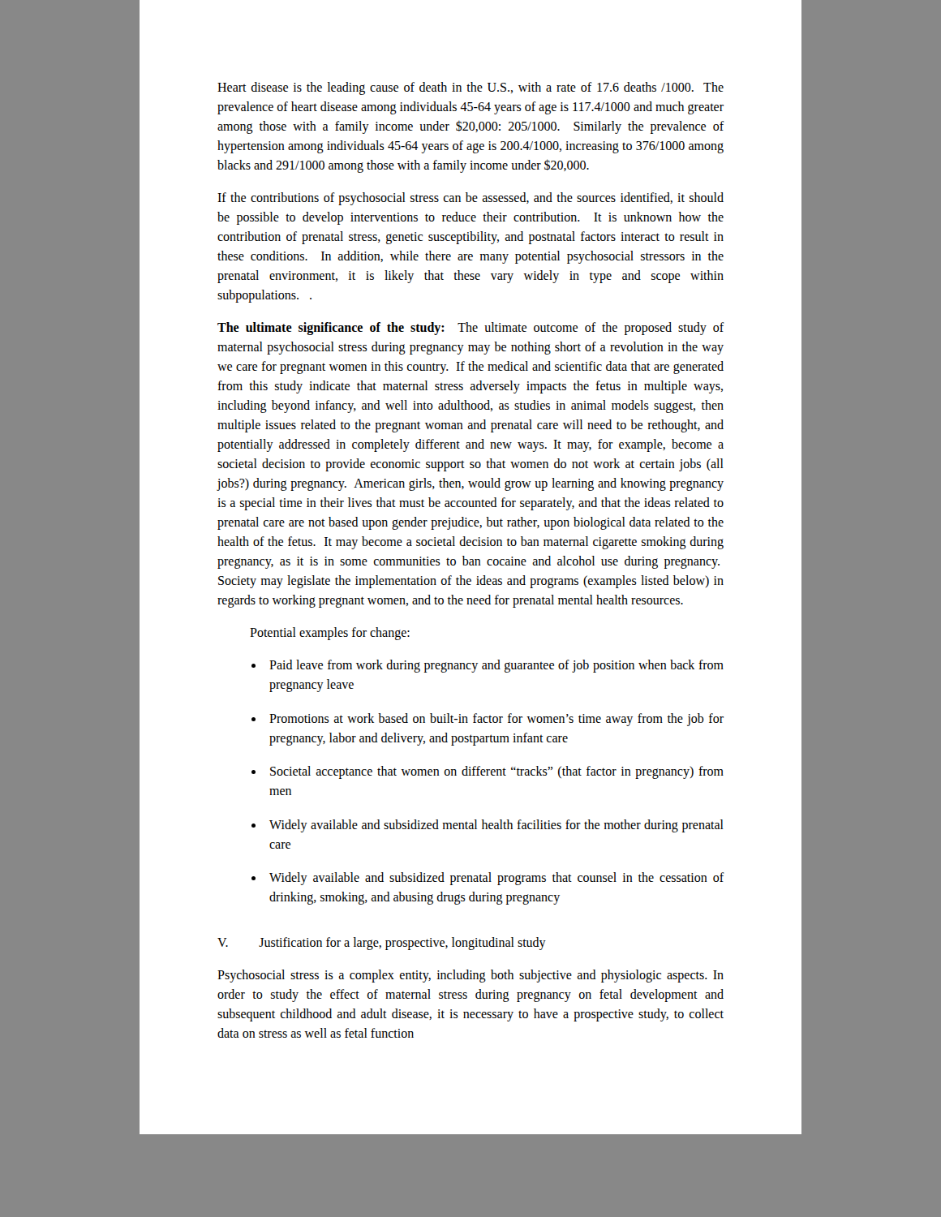Heart disease is the leading cause of death in the U.S., with a rate of 17.6 deaths /1000. The prevalence of heart disease among individuals 45-64 years of age is 117.4/1000 and much greater among those with a family income under $20,000: 205/1000. Similarly the prevalence of hypertension among individuals 45-64 years of age is 200.4/1000, increasing to 376/1000 among blacks and 291/1000 among those with a family income under $20,000.
If the contributions of psychosocial stress can be assessed, and the sources identified, it should be possible to develop interventions to reduce their contribution. It is unknown how the contribution of prenatal stress, genetic susceptibility, and postnatal factors interact to result in these conditions. In addition, while there are many potential psychosocial stressors in the prenatal environment, it is likely that these vary widely in type and scope within subpopulations. .
The ultimate significance of the study: The ultimate outcome of the proposed study of maternal psychosocial stress during pregnancy may be nothing short of a revolution in the way we care for pregnant women in this country. If the medical and scientific data that are generated from this study indicate that maternal stress adversely impacts the fetus in multiple ways, including beyond infancy, and well into adulthood, as studies in animal models suggest, then multiple issues related to the pregnant woman and prenatal care will need to be rethought, and potentially addressed in completely different and new ways. It may, for example, become a societal decision to provide economic support so that women do not work at certain jobs (all jobs?) during pregnancy. American girls, then, would grow up learning and knowing pregnancy is a special time in their lives that must be accounted for separately, and that the ideas related to prenatal care are not based upon gender prejudice, but rather, upon biological data related to the health of the fetus. It may become a societal decision to ban maternal cigarette smoking during pregnancy, as it is in some communities to ban cocaine and alcohol use during pregnancy. Society may legislate the implementation of the ideas and programs (examples listed below) in regards to working pregnant women, and to the need for prenatal mental health resources.
Potential examples for change:
Paid leave from work during pregnancy and guarantee of job position when back from pregnancy leave
Promotions at work based on built-in factor for women’s time away from the job for pregnancy, labor and delivery, and postpartum infant care
Societal acceptance that women on different “tracks” (that factor in pregnancy) from men
Widely available and subsidized mental health facilities for the mother during prenatal care
Widely available and subsidized prenatal programs that counsel in the cessation of drinking, smoking, and abusing drugs during pregnancy
V. Justification for a large, prospective, longitudinal study
Psychosocial stress is a complex entity, including both subjective and physiologic aspects. In order to study the effect of maternal stress during pregnancy on fetal development and subsequent childhood and adult disease, it is necessary to have a prospective study, to collect data on stress as well as fetal function